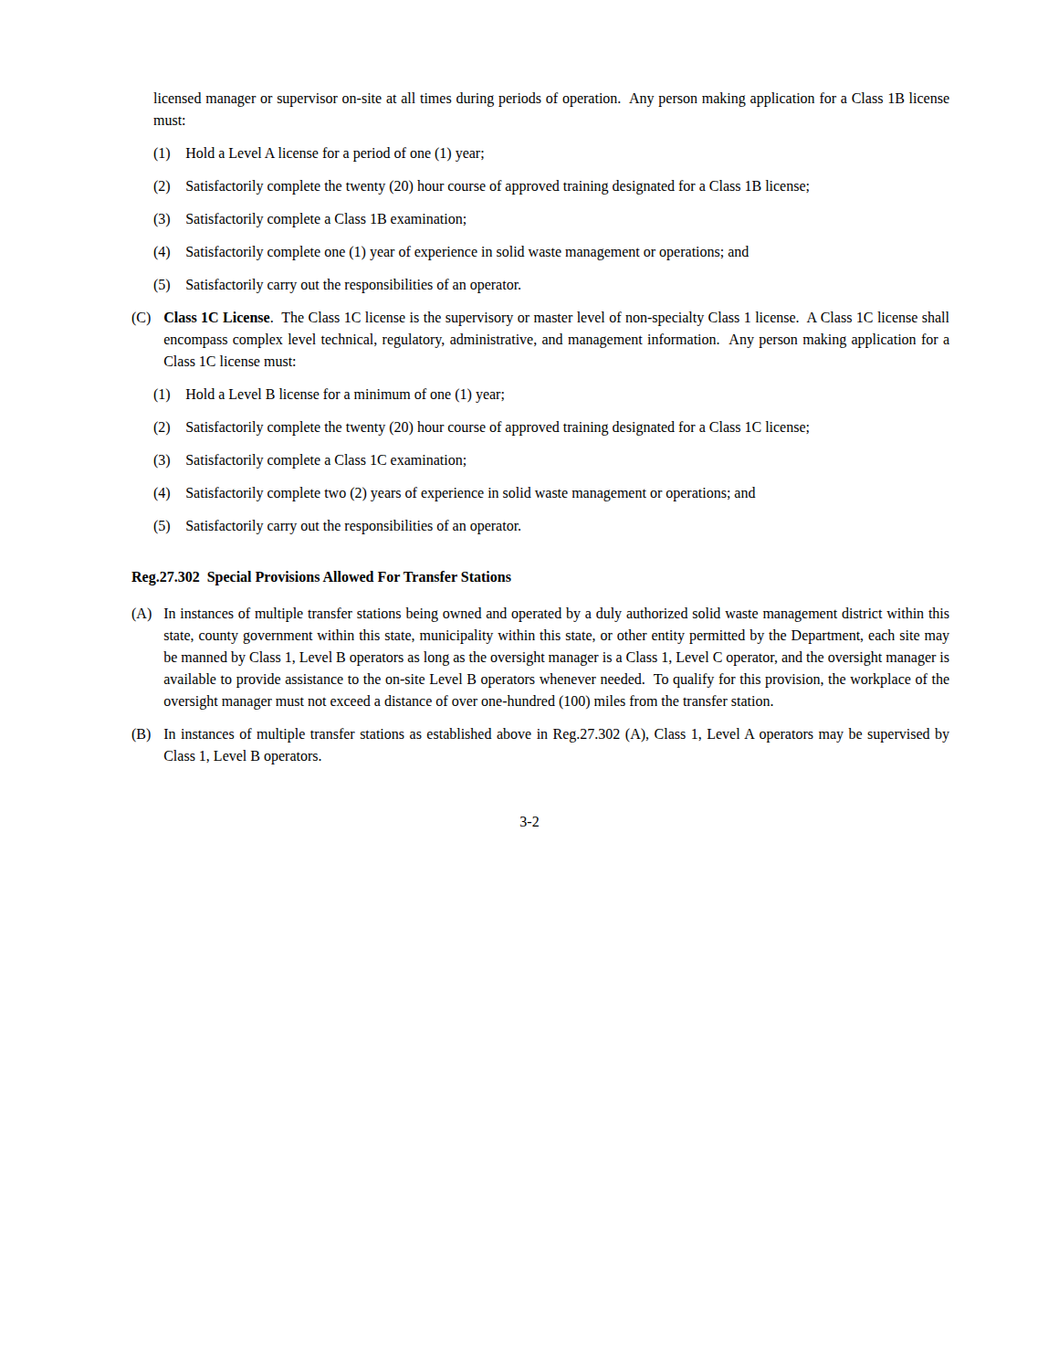licensed manager or supervisor on-site at all times during periods of operation. Any person making application for a Class 1B license must:
(1) Hold a Level A license for a period of one (1) year;
(2) Satisfactorily complete the twenty (20) hour course of approved training designated for a Class 1B license;
(3) Satisfactorily complete a Class 1B examination;
(4) Satisfactorily complete one (1) year of experience in solid waste management or operations; and
(5) Satisfactorily carry out the responsibilities of an operator.
(C) Class 1C License. The Class 1C license is the supervisory or master level of non-specialty Class 1 license. A Class 1C license shall encompass complex level technical, regulatory, administrative, and management information. Any person making application for a Class 1C license must:
(1) Hold a Level B license for a minimum of one (1) year;
(2) Satisfactorily complete the twenty (20) hour course of approved training designated for a Class 1C license;
(3) Satisfactorily complete a Class 1C examination;
(4) Satisfactorily complete two (2) years of experience in solid waste management or operations; and
(5) Satisfactorily carry out the responsibilities of an operator.
Reg.27.302 Special Provisions Allowed For Transfer Stations
(A) In instances of multiple transfer stations being owned and operated by a duly authorized solid waste management district within this state, county government within this state, municipality within this state, or other entity permitted by the Department, each site may be manned by Class 1, Level B operators as long as the oversight manager is a Class 1, Level C operator, and the oversight manager is available to provide assistance to the on-site Level B operators whenever needed. To qualify for this provision, the workplace of the oversight manager must not exceed a distance of over one-hundred (100) miles from the transfer station.
(B) In instances of multiple transfer stations as established above in Reg.27.302 (A), Class 1, Level A operators may be supervised by Class 1, Level B operators.
3-2